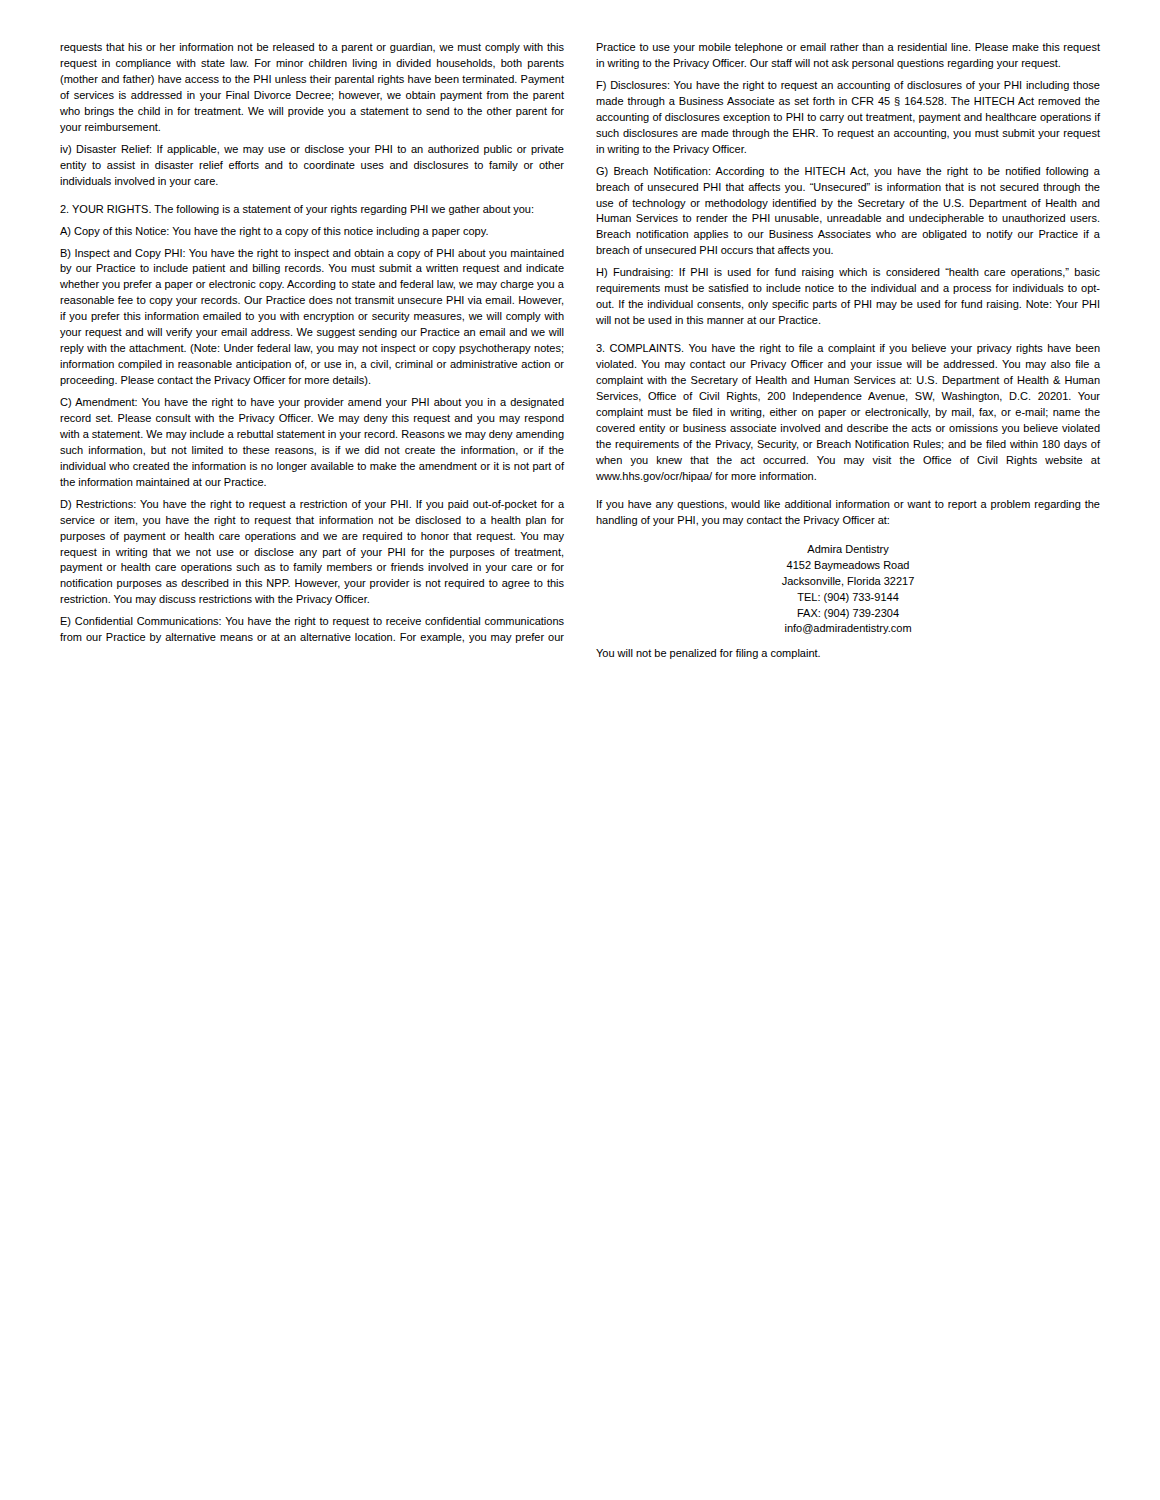requests that his or her information not be released to a parent or guardian, we must comply with this request in compliance with state law. For minor children living in divided households, both parents (mother and father) have access to the PHI unless their parental rights have been terminated. Payment of services is addressed in your Final Divorce Decree; however, we obtain payment from the parent who brings the child in for treatment. We will provide you a statement to send to the other parent for your reimbursement.
iv) Disaster Relief: If applicable, we may use or disclose your PHI to an authorized public or private entity to assist in disaster relief efforts and to coordinate uses and disclosures to family or other individuals involved in your care.
2. YOUR RIGHTS. The following is a statement of your rights regarding PHI we gather about you:
A) Copy of this Notice: You have the right to a copy of this notice including a paper copy.
B) Inspect and Copy PHI: You have the right to inspect and obtain a copy of PHI about you maintained by our Practice to include patient and billing records. You must submit a written request and indicate whether you prefer a paper or electronic copy. According to state and federal law, we may charge you a reasonable fee to copy your records. Our Practice does not transmit unsecure PHI via email. However, if you prefer this information emailed to you with encryption or security measures, we will comply with your request and will verify your email address. We suggest sending our Practice an email and we will reply with the attachment. (Note: Under federal law, you may not inspect or copy psychotherapy notes; information compiled in reasonable anticipation of, or use in, a civil, criminal or administrative action or proceeding. Please contact the Privacy Officer for more details).
C) Amendment: You have the right to have your provider amend your PHI about you in a designated record set. Please consult with the Privacy Officer. We may deny this request and you may respond with a statement. We may include a rebuttal statement in your record. Reasons we may deny amending such information, but not limited to these reasons, is if we did not create the information, or if the individual who created the information is no longer available to make the amendment or it is not part of the information maintained at our Practice.
D) Restrictions: You have the right to request a restriction of your PHI. If you paid out-of-pocket for a service or item, you have the right to request that information not be disclosed to a health plan for purposes of payment or health care operations and we are required to honor that request. You may request in writing that we not use or disclose any part of your PHI for the purposes of treatment, payment or health care operations such as to family members or friends involved in your care or for notification purposes as described in this NPP. However, your provider is not required to agree to this restriction. You may discuss restrictions with the Privacy Officer.
E) Confidential Communications: You have the right to request to receive confidential communications from our Practice by alternative means or at an alternative location. For example, you may prefer our Practice to use your mobile telephone or email rather than a residential line. Please make this request in writing to the Privacy Officer. Our staff will not ask personal questions regarding your request.
F) Disclosures: You have the right to request an accounting of disclosures of your PHI including those made through a Business Associate as set forth in CFR 45 § 164.528. The HITECH Act removed the accounting of disclosures exception to PHI to carry out treatment, payment and healthcare operations if such disclosures are made through the EHR. To request an accounting, you must submit your request in writing to the Privacy Officer.
G) Breach Notification: According to the HITECH Act, you have the right to be notified following a breach of unsecured PHI that affects you. “Unsecured” is information that is not secured through the use of technology or methodology identified by the Secretary of the U.S. Department of Health and Human Services to render the PHI unusable, unreadable and undecipherable to unauthorized users. Breach notification applies to our Business Associates who are obligated to notify our Practice if a breach of unsecured PHI occurs that affects you.
H) Fundraising: If PHI is used for fund raising which is considered “health care operations,” basic requirements must be satisfied to include notice to the individual and a process for individuals to opt-out. If the individual consents, only specific parts of PHI may be used for fund raising. Note: Your PHI will not be used in this manner at our Practice.
3. COMPLAINTS. You have the right to file a complaint if you believe your privacy rights have been violated. You may contact our Privacy Officer and your issue will be addressed. You may also file a complaint with the Secretary of Health and Human Services at: U.S. Department of Health & Human Services, Office of Civil Rights, 200 Independence Avenue, SW, Washington, D.C. 20201. Your complaint must be filed in writing, either on paper or electronically, by mail, fax, or e-mail; name the covered entity or business associate involved and describe the acts or omissions you believe violated the requirements of the Privacy, Security, or Breach Notification Rules; and be filed within 180 days of when you knew that the act occurred. You may visit the Office of Civil Rights website at www.hhs.gov/ocr/hipaa/ for more information.
If you have any questions, would like additional information or want to report a problem regarding the handling of your PHI, you may contact the Privacy Officer at:
Admira Dentistry
4152 Baymeadows Road
Jacksonville, Florida 32217
TEL: (904) 733-9144
FAX: (904) 739-2304
info@admiradentistry.com
You will not be penalized for filing a complaint.